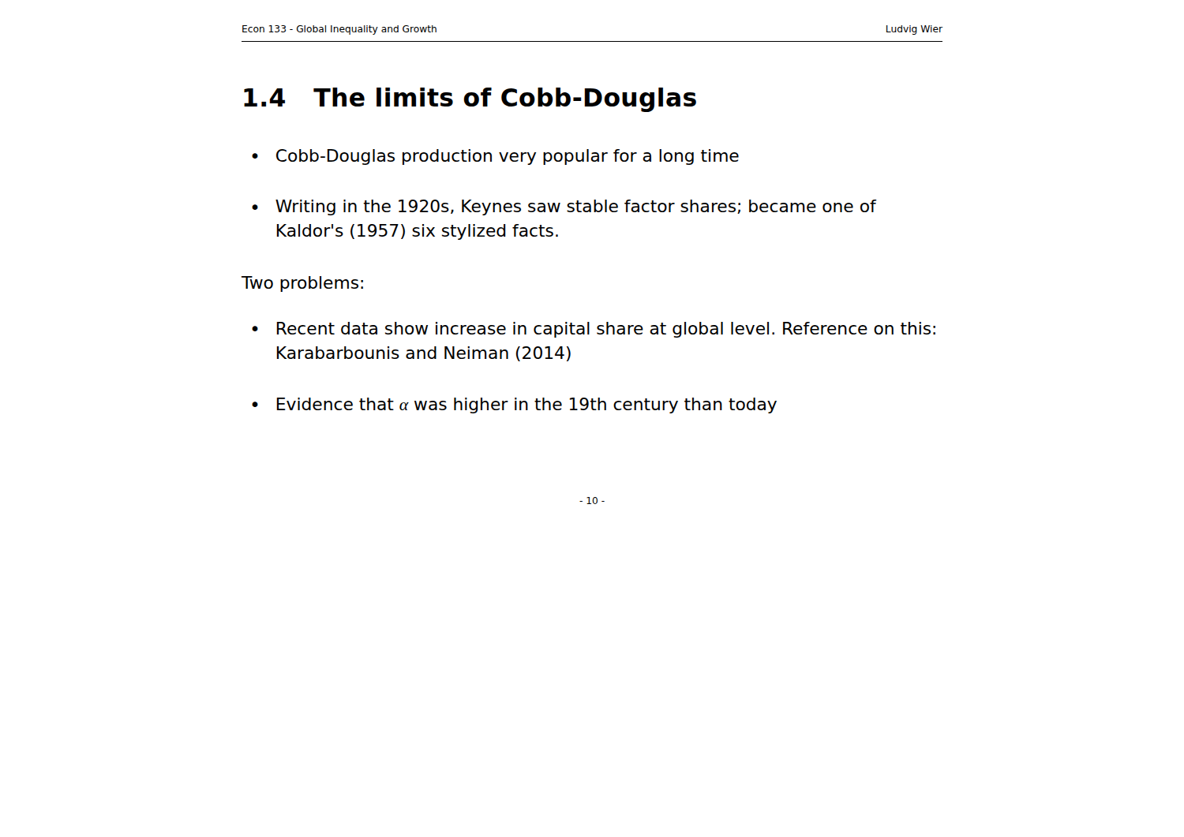Econ 133 - Global Inequality and Growth
Ludvig Wier
1.4 The limits of Cobb-Douglas
Cobb-Douglas production very popular for a long time
Writing in the 1920s, Keynes saw stable factor shares; became one of Kaldor's (1957) six stylized facts.
Two problems:
Recent data show increase in capital share at global level. Reference on this: Karabarbounis and Neiman (2014)
Evidence that α was higher in the 19th century than today
- 10 -